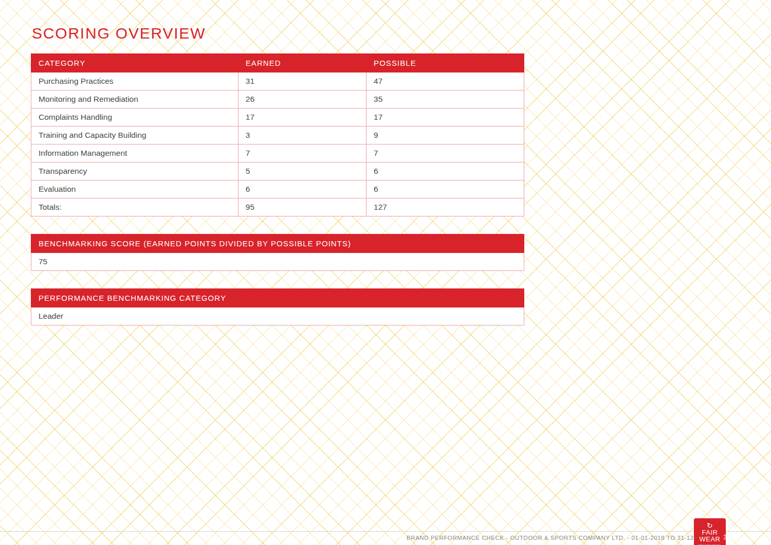Scoring Overview
| Category | Earned | Possible |
| --- | --- | --- |
| Purchasing Practices | 31 | 47 |
| Monitoring and Remediation | 26 | 35 |
| Complaints Handling | 17 | 17 |
| Training and Capacity Building | 3 | 9 |
| Information Management | 7 | 7 |
| Transparency | 5 | 6 |
| Evaluation | 6 | 6 |
| Totals: | 95 | 127 |
| Benchmarking score (earned points divided by possible points) |
| --- |
| 75 |
| Performance Benchmarking Category |
| --- |
| Leader |
Brand Performance Check - Outdoor & Sports Company Ltd. - 01-01-2018 to 31-12-2018
↻ FAIR
WEAR FOUNDATION
36/37